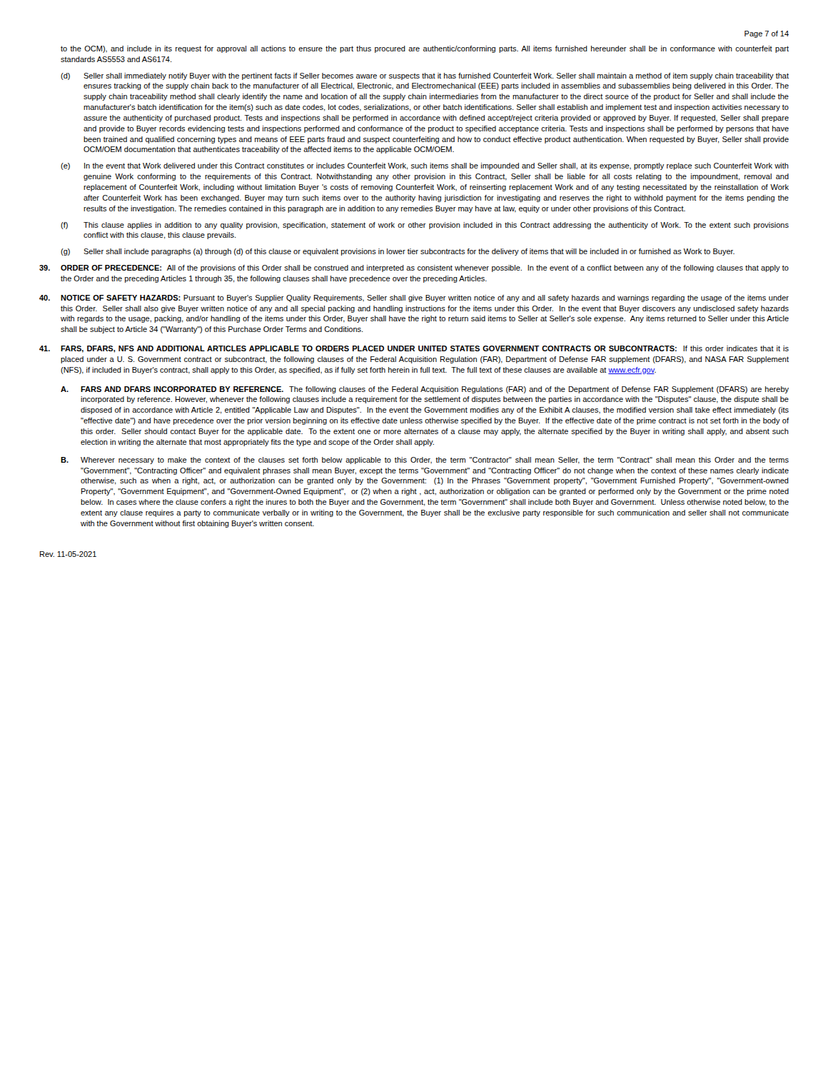Page 7 of 14
to the OCM), and include in its request for approval all actions to ensure the part thus procured are authentic/conforming parts. All items furnished hereunder shall be in conformance with counterfeit part standards AS5553 and AS6174.
(d) Seller shall immediately notify Buyer with the pertinent facts if Seller becomes aware or suspects that it has furnished Counterfeit Work. Seller shall maintain a method of item supply chain traceability that ensures tracking of the supply chain back to the manufacturer of all Electrical, Electronic, and Electromechanical (EEE) parts included in assemblies and subassemblies being delivered in this Order. The supply chain traceability method shall clearly identify the name and location of all the supply chain intermediaries from the manufacturer to the direct source of the product for Seller and shall include the manufacturer's batch identification for the item(s) such as date codes, lot codes, serializations, or other batch identifications. Seller shall establish and implement test and inspection activities necessary to assure the authenticity of purchased product. Tests and inspections shall be performed in accordance with defined accept/reject criteria provided or approved by Buyer. If requested, Seller shall prepare and provide to Buyer records evidencing tests and inspections performed and conformance of the product to specified acceptance criteria. Tests and inspections shall be performed by persons that have been trained and qualified concerning types and means of EEE parts fraud and suspect counterfeiting and how to conduct effective product authentication. When requested by Buyer, Seller shall provide OCM/OEM documentation that authenticates traceability of the affected items to the applicable OCM/OEM.
(e) In the event that Work delivered under this Contract constitutes or includes Counterfeit Work, such items shall be impounded and Seller shall, at its expense, promptly replace such Counterfeit Work with genuine Work conforming to the requirements of this Contract. Notwithstanding any other provision in this Contract, Seller shall be liable for all costs relating to the impoundment, removal and replacement of Counterfeit Work, including without limitation Buyer 's costs of removing Counterfeit Work, of reinserting replacement Work and of any testing necessitated by the reinstallation of Work after Counterfeit Work has been exchanged. Buyer may turn such items over to the authority having jurisdiction for investigating and reserves the right to withhold payment for the items pending the results of the investigation. The remedies contained in this paragraph are in addition to any remedies Buyer may have at law, equity or under other provisions of this Contract.
(f) This clause applies in addition to any quality provision, specification, statement of work or other provision included in this Contract addressing the authenticity of Work. To the extent such provisions conflict with this clause, this clause prevails.
(g) Seller shall include paragraphs (a) through (d) of this clause or equivalent provisions in lower tier subcontracts for the delivery of items that will be included in or furnished as Work to Buyer.
39.
ORDER OF PRECEDENCE: All of the provisions of this Order shall be construed and interpreted as consistent whenever possible. In the event of a conflict between any of the following clauses that apply to the Order and the preceding Articles 1 through 35, the following clauses shall have precedence over the preceding Articles.
40.
NOTICE OF SAFETY HAZARDS: Pursuant to Buyer's Supplier Quality Requirements, Seller shall give Buyer written notice of any and all safety hazards and warnings regarding the usage of the items under this Order. Seller shall also give Buyer written notice of any and all special packing and handling instructions for the items under this Order. In the event that Buyer discovers any undisclosed safety hazards with regards to the usage, packing, and/or handling of the items under this Order, Buyer shall have the right to return said items to Seller at Seller's sole expense. Any items returned to Seller under this Article shall be subject to Article 34 ("Warranty") of this Purchase Order Terms and Conditions.
41.
FARS, DFARS, NFS AND ADDITIONAL ARTICLES APPLICABLE TO ORDERS PLACED UNDER UNITED STATES GOVERNMENT CONTRACTS OR SUBCONTRACTS: If this order indicates that it is placed under a U. S. Government contract or subcontract, the following clauses of the Federal Acquisition Regulation (FAR), Department of Defense FAR supplement (DFARS), and NASA FAR Supplement (NFS), if included in Buyer's contract, shall apply to this Order, as specified, as if fully set forth herein in full text. The full text of these clauses are available at www.ecfr.gov.
A.
FARS AND DFARS INCORPORATED BY REFERENCE. The following clauses of the Federal Acquisition Regulations (FAR) and of the Department of Defense FAR Supplement (DFARS) are hereby incorporated by reference. However, whenever the following clauses include a requirement for the settlement of disputes between the parties in accordance with the "Disputes" clause, the dispute shall be disposed of in accordance with Article 2, entitled "Applicable Law and Disputes". In the event the Government modifies any of the Exhibit A clauses, the modified version shall take effect immediately (its "effective date") and have precedence over the prior version beginning on its effective date unless otherwise specified by the Buyer. If the effective date of the prime contract is not set forth in the body of this order. Seller should contact Buyer for the applicable date. To the extent one or more alternates of a clause may apply, the alternate specified by the Buyer in writing shall apply, and absent such election in writing the alternate that most appropriately fits the type and scope of the Order shall apply.
B.
Wherever necessary to make the context of the clauses set forth below applicable to this Order, the term "Contractor" shall mean Seller, the term "Contract" shall mean this Order and the terms "Government", "Contracting Officer" and equivalent phrases shall mean Buyer, except the terms "Government" and "Contracting Officer" do not change when the context of these names clearly indicate otherwise, such as when a right, act, or authorization can be granted only by the Government: (1) In the Phrases "Government property", "Government Furnished Property", "Government-owned Property", "Government Equipment", and "Government-Owned Equipment", or (2) when a right , act, authorization or obligation can be granted or performed only by the Government or the prime noted below. In cases where the clause confers a right the inures to both the Buyer and the Government, the term "Government" shall include both Buyer and Government. Unless otherwise noted below, to the extent any clause requires a party to communicate verbally or in writing to the Government, the Buyer shall be the exclusive party responsible for such communication and seller shall not communicate with the Government without first obtaining Buyer's written consent.
Rev. 11-05-2021